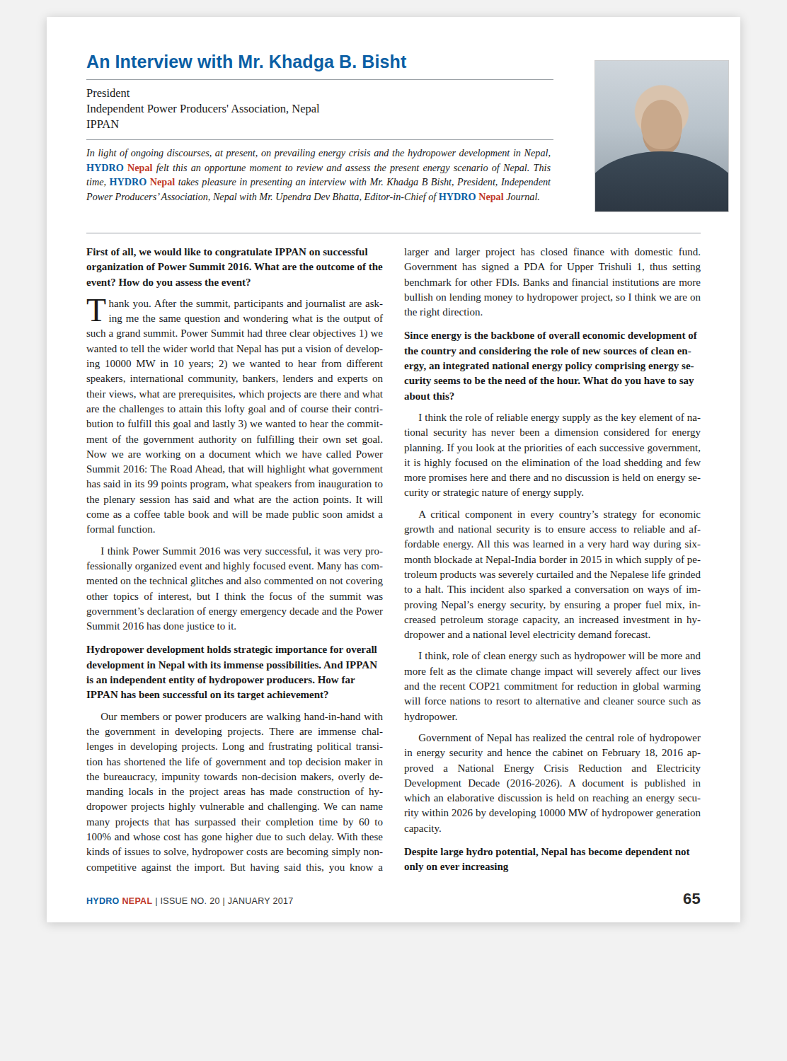An Interview with Mr. Khadga B. Bisht
President Independent Power Producers' Association, Nepal IPPAN
In light of ongoing discourses, at present, on prevailing energy crisis and the hydropower development in Nepal, HYDRO Nepal felt this an opportune moment to review and assess the present energy scenario of Nepal. This time, HYDRO Nepal takes pleasure in presenting an interview with Mr. Khadga B Bisht, President, Independent Power Producers’ Association, Nepal with Mr. Upendra Dev Bhatta, Editor-in-Chief of HYDRO Nepal Journal.
First of all, we would like to congratulate IPPAN on successful organization of Power Summit 2016. What are the outcome of the event? How do you assess the event?
Thank you. After the summit, participants and journalist are asking me the same question and wondering what is the output of such a grand summit. Power Summit had three clear objectives 1) we wanted to tell the wider world that Nepal has put a vision of developing 10000 MW in 10 years; 2) we wanted to hear from different speakers, international community, bankers, lenders and experts on their views, what are prerequisites, which projects are there and what are the challenges to attain this lofty goal and of course their contribution to fulfill this goal and lastly 3) we wanted to hear the commitment of the government authority on fulfilling their own set goal. Now we are working on a document which we have called Power Summit 2016: The Road Ahead, that will highlight what government has said in its 99 points program, what speakers from inauguration to the plenary session has said and what are the action points. It will come as a coffee table book and will be made public soon amidst a formal function.
I think Power Summit 2016 was very successful, it was very professionally organized event and highly focused event. Many has commented on the technical glitches and also commented on not covering other topics of interest, but I think the focus of the summit was government’s declaration of energy emergency decade and the Power Summit 2016 has done justice to it.
Hydropower development holds strategic importance for overall development in Nepal with its immense possibilities. And IPPAN is an independent entity of hydropower producers. How far IPPAN has been successful on its target achievement?
Our members or power producers are walking hand-in-hand with the government in developing projects. There are immense challenges in developing projects. Long and frustrating political transition has shortened the life of government and top decision maker in the bureaucracy, impunity towards non-decision makers, overly demanding locals in the project areas has made construction of hydropower projects highly vulnerable and challenging. We can name many projects that has surpassed their completion time by 60 to 100% and whose cost has gone higher due to such delay. With these kinds of issues to solve, hydropower costs are becoming simply non-competitive against the import. But having said this, you know a larger and larger project has closed finance with domestic fund. Government has signed a PDA for Upper Trishuli 1, thus setting benchmark for other FDIs. Banks and financial institutions are more bullish on lending money to hydropower project, so I think we are on the right direction.
Since energy is the backbone of overall economic development of the country and considering the role of new sources of clean energy, an integrated national energy policy comprising energy security seems to be the need of the hour. What do you have to say about this?
I think the role of reliable energy supply as the key element of national security has never been a dimension considered for energy planning. If you look at the priorities of each successive government, it is highly focused on the elimination of the load shedding and few more promises here and there and no discussion is held on energy security or strategic nature of energy supply.
A critical component in every country’s strategy for economic growth and national security is to ensure access to reliable and affordable energy. All this was learned in a very hard way during six-month blockade at Nepal-India border in 2015 in which supply of petroleum products was severely curtailed and the Nepalese life grinded to a halt. This incident also sparked a conversation on ways of improving Nepal’s energy security, by ensuring a proper fuel mix, increased petroleum storage capacity, an increased investment in hydropower and a national level electricity demand forecast.
I think, role of clean energy such as hydropower will be more and more felt as the climate change impact will severely affect our lives and the recent COP21 commitment for reduction in global warming will force nations to resort to alternative and cleaner source such as hydropower.
Government of Nepal has realized the central role of hydropower in energy security and hence the cabinet on February 18, 2016 approved a National Energy Crisis Reduction and Electricity Development Decade (2016-2026). A document is published in which an elaborative discussion is held on reaching an energy security within 2026 by developing 10000 MW of hydropower generation capacity.
Despite large hydro potential, Nepal has become dependent not only on ever increasing
HYDRO NEPAL | ISSUE NO. 20 | JANUARY 2017
65